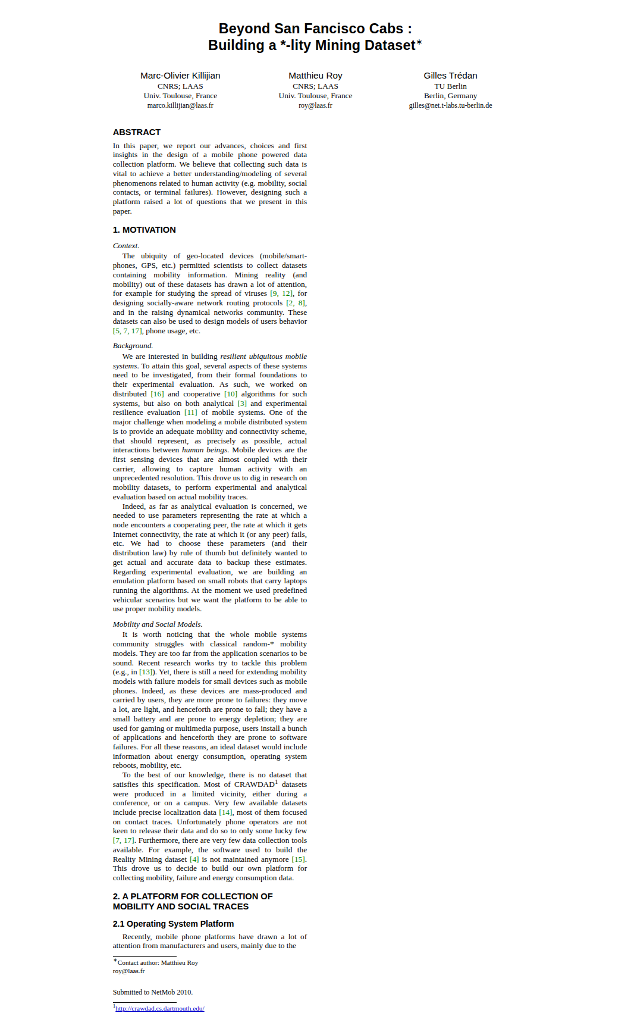Beyond San Fancisco Cabs :
Building a *-lity Mining Dataset∗
| Marc-Olivier Killijian CNRS; LAAS Univ. Toulouse, France marco.killijian@laas.fr | Matthieu Roy CNRS; LAAS Univ. Toulouse, France roy@laas.fr | Gilles Trédan TU Berlin Berlin, Germany gilles@net.t-labs.tu-berlin.de |
ABSTRACT
In this paper, we report our advances, choices and first insights in the design of a mobile phone powered data collection platform. We believe that collecting such data is vital to achieve a better understanding/modeling of several phenomenons related to human activity (e.g. mobility, social contacts, or terminal failures). However, designing such a platform raised a lot of questions that we present in this paper.
1. MOTIVATION
Context.
The ubiquity of geo-located devices (mobile/smart-phones, GPS, etc.) permitted scientists to collect datasets containing mobility information. Mining reality (and mobility) out of these datasets has drawn a lot of attention, for example for studying the spread of viruses [9, 12], for designing socially-aware network routing protocols [2, 8], and in the raising dynamical networks community. These datasets can also be used to design models of users behavior [5, 7, 17], phone usage, etc.
Background.
We are interested in building resilient ubiquitous mobile systems. To attain this goal, several aspects of these systems need to be investigated, from their formal foundations to their experimental evaluation. As such, we worked on distributed [16] and cooperative [10] algorithms for such systems, but also on both analytical [3] and experimental resilience evaluation [11] of mobile systems. One of the major challenge when modeling a mobile distributed system is to provide an adequate mobility and connectivity scheme, that should represent, as precisely as possible, actual interactions between human beings. Mobile devices are the first sensing devices that are almost coupled with their carrier, allowing to capture human activity with an unprecedented resolution. This drove us to dig in research on mobility datasets, to perform experimental and analytical evaluation based on actual mobility traces.
Indeed, as far as analytical evaluation is concerned, we needed to use parameters representing the rate at which a node encounters a cooperating peer, the rate at which it gets Internet connectivity, the rate at which it (or any peer) fails, etc. We had to choose these parameters (and their distribution law) by rule of thumb but definitely wanted to get actual and accurate data to backup these estimates. Regarding experimental evaluation, we are building an emulation platform based on small robots that carry laptops running the algorithms. At the moment we used predefined vehicular scenarios but we want the platform to be able to use proper mobility models.
Mobility and Social Models.
It is worth noticing that the whole mobile systems community struggles with classical random-* mobility models. They are too far from the application scenarios to be sound. Recent research works try to tackle this problem (e.g., in [13]). Yet, there is still a need for extending mobility models with failure models for small devices such as mobile phones. Indeed, as these devices are mass-produced and carried by users, they are more prone to failures: they move a lot, are light, and henceforth are prone to fall; they have a small battery and are prone to energy depletion; they are used for gaming or multimedia purpose, users install a bunch of applications and henceforth they are prone to software failures. For all these reasons, an ideal dataset would include information about energy consumption, operating system reboots, mobility, etc.
To the best of our knowledge, there is no dataset that satisfies this specification. Most of CRAWDAD1 datasets were produced in a limited vicinity, either during a conference, or on a campus. Very few available datasets include precise localization data [14], most of them focused on contact traces. Unfortunately phone operators are not keen to release their data and do so to only some lucky few [7, 17]. Furthermore, there are very few data collection tools available. For example, the software used to build the Reality Mining dataset [4] is not maintained anymore [15]. This drove us to decide to build our own platform for collecting mobility, failure and energy consumption data.
2. A PLATFORM FOR COLLECTION OF MOBILITY AND SOCIAL TRACES
2.1 Operating System Platform
Recently, mobile phone platforms have drawn a lot of attention from manufacturers and users, mainly due to the
∗Contact author: Matthieu Roy
roy@laas.fr
Submitted to NetMob 2010.
1http://crawdad.cs.dartmouth.edu/